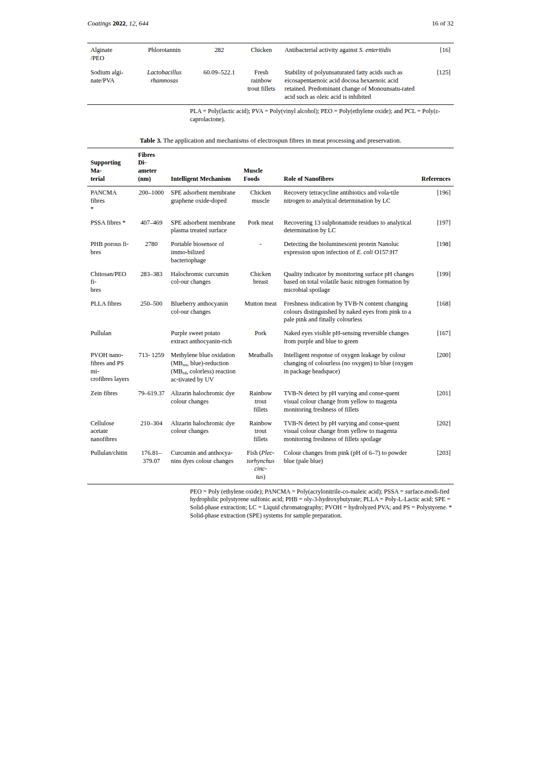Coatings 2022, 12, 644
16 of 32
| Alginate /PEO | Phlorotannin | 282 | Chicken | Antibacterial activity against S. enteritidis | [16] |
| Sodium algi- nate/PVA | Lactobacillus rhamnosas | 60.09–522.1 | Fresh rainbow trout fillets | Stability of polyunsaturated fatty acids such as eicosapentaenoic acid docosa hexaenoic acid retained. Predominant change of Monounsatu-rated acid such as oleic acid is inhibited | [125] |
PLA = Poly(lactic acid); PVA = Poly(vinyl alcohol); PEO = Poly(ethylene oxide); and PCL = Poly(ε-caprolactone).
Table 3. The application and mechanisms of electrospun fibres in meat processing and preservation.
| Supporting Ma- terial | Fibres Di- ameter (nm) | Intelligent Mechanism | Muscle Foods | Role of Nanofibres | References |
| --- | --- | --- | --- | --- | --- |
| PANCMA fibres * | 200–1000 | SPE adsorbent membrane graphene oxide-doped | Chicken muscle | Recovery tetracycline antibiotics and vola-tile nitrogen to analytical determination by LC | [196] |
| PSSA fibres * | 407–469 | SPE adsorbent membrane plasma treated surface | Pork meat | Recovering 13 sulphonamide residues to analytical determination by LC | [197] |
| PHB porous fi- bres | 2780 | Portable biosensor of immo-bilized bacteriophage | - | Detecting the bioluminescent protein Nanoluc expression upon infection of E. coli O157:H7 | [198] |
| Chitosan/PEO fi- bres | 283–383 | Halochromic curcumin col-our changes | Chicken breast | Quality indicator by monitoring surface pH changes based on total volatile basic nitrogen formation by microbial spoilage | [199] |
| PLLA fibres | 250–500 | Blueberry anthocyanin col-our changes | Mutton meat | Freshness indication by TVB-N content changing colours distinguished by naked eyes from pink to a pale pink and finally colourless | [168] |
| Pullulan | | Purple sweet potato extract anthocyanin-rich | Pork | Naked eyes visible pH-sensing reversible changes from purple and blue to green | [167] |
| PVOH nano- fibres and PS mi- crofibres layers | 713- 1259 | Methylene blue oxidation (MB ox , blue)-reduction (MB rd , colorless) reaction ac-tivated by UV | Meatballs | Intelligent response of oxygen leakage by colour changing of colourless (no oxygen) to blue (oxygen in package headspace) | [200] |
| Zein fibres | 79–619.37 | Alizarin halochromic dye colour changes | Rainbow trout fillets | TVB-N detect by pH varying and conse-quent visual colour change from yellow to magenta monitoring freshness of fillets | [201] |
| Cellulose acetate nanofibres | 210–304 | Alizarin halochromic dye colour changes | Rainbow trout fillets | TVB-N detect by pH varying and conse-quent visual colour change from yellow to magenta monitoring freshness of fillets spoilage | [202] |
| Pullulan/chitin | 176.81– 379.07 | Curcumin and anthocya-nins dyes colour changes | Fish ( Plec- torhynchus cinc- tus ) | Colour changes from pink (pH of 6–7) to powder blue (pale blue) | [203] |
PEO = Poly (ethylene oxide); PANCMA = Poly(acrylonitrile-co-maleic acid); PSSA = surface-modi-fied hydrophilic polystyrene sulfonic acid; PHB = oly-3-hydroxybutyrate; PLLA = Poly-L-Lactic acid; SPE = Solid-phase extraction; LC = Liquid chromatography; PVOH = hydrolyzed PVA; and PS = Polystyrene. * Solid-phase extraction (SPE) systems for sample preparation.